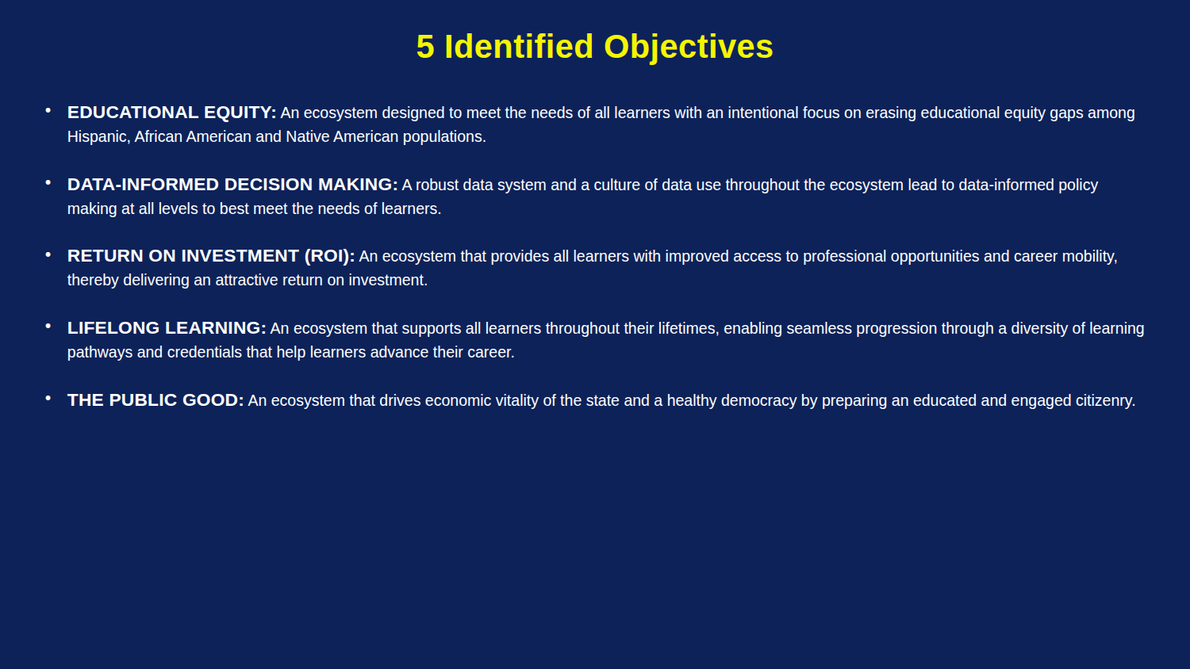5 Identified Objectives
EDUCATIONAL EQUITY: An ecosystem designed to meet the needs of all learners with an intentional focus on erasing educational equity gaps among Hispanic, African American and Native American populations.
DATA-INFORMED DECISION MAKING: A robust data system and a culture of data use throughout the ecosystem lead to data-informed policy making at all levels to best meet the needs of learners.
RETURN ON INVESTMENT (ROI): An ecosystem that provides all learners with improved access to professional opportunities and career mobility, thereby delivering an attractive return on investment.
LIFELONG LEARNING: An ecosystem that supports all learners throughout their lifetimes, enabling seamless progression through a diversity of learning pathways and credentials that help learners advance their career.
THE PUBLIC GOOD: An ecosystem that drives economic vitality of the state and a healthy democracy by preparing an educated and engaged citizenry.